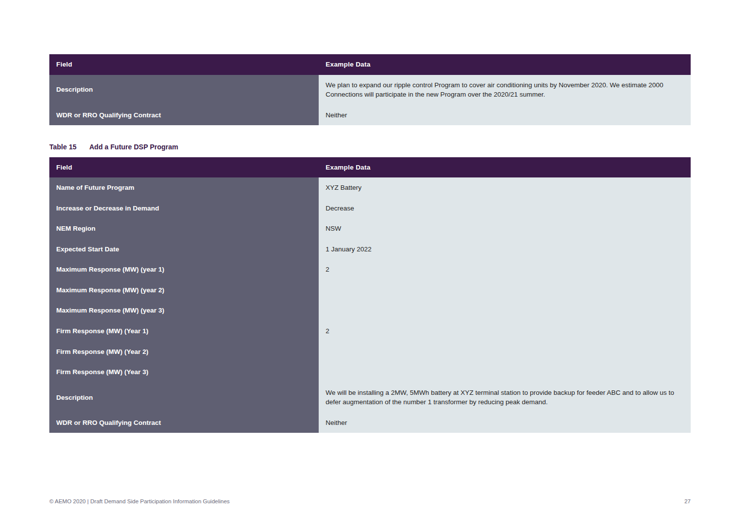| Field | Example Data |
| --- | --- |
| Description | We plan to expand our ripple control Program to cover air conditioning units by November 2020. We estimate 2000 Connections will participate in the new Program over the 2020/21 summer. |
| WDR or RRO Qualifying Contract | Neither |
Table 15 Add a Future DSP Program
| Field | Example Data |
| --- | --- |
| Name of Future Program | XYZ Battery |
| Increase or Decrease in Demand | Decrease |
| NEM Region | NSW |
| Expected Start Date | 1 January 2022 |
| Maximum Response (MW) (year 1) | 2 |
| Maximum Response (MW) (year 2) | |
| Maximum Response (MW) (year 3) | |
| Firm Response (MW) (Year 1) | 2 |
| Firm Response (MW) (Year 2) | |
| Firm Response (MW) (Year 3) | |
| Description | We will be installing a 2MW, 5MWh battery at XYZ terminal station to provide backup for feeder ABC and to allow us to defer augmentation of the number 1 transformer by reducing peak demand. |
| WDR or RRO Qualifying Contract | Neither |
© AEMO 2020 | Draft Demand Side Participation Information Guidelines
27